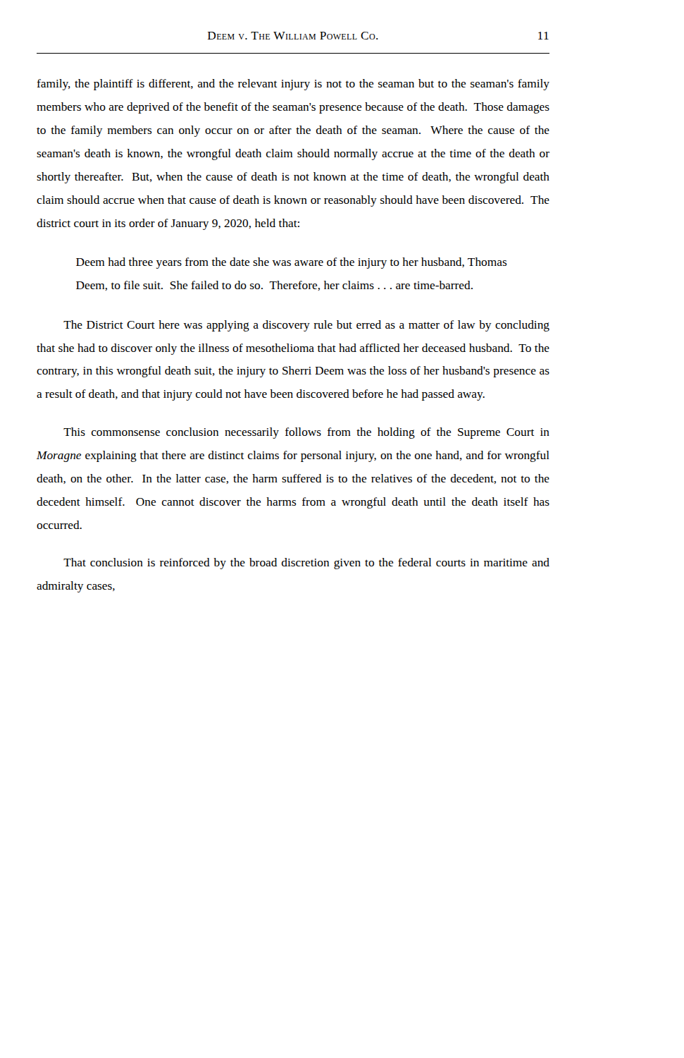Deem v. The William Powell Co. 11
family, the plaintiff is different, and the relevant injury is not to the seaman but to the seaman's family members who are deprived of the benefit of the seaman's presence because of the death. Those damages to the family members can only occur on or after the death of the seaman. Where the cause of the seaman's death is known, the wrongful death claim should normally accrue at the time of the death or shortly thereafter. But, when the cause of death is not known at the time of death, the wrongful death claim should accrue when that cause of death is known or reasonably should have been discovered. The district court in its order of January 9, 2020, held that:
Deem had three years from the date she was aware of the injury to her husband, Thomas Deem, to file suit. She failed to do so. Therefore, her claims . . . are time-barred.
The District Court here was applying a discovery rule but erred as a matter of law by concluding that she had to discover only the illness of mesothelioma that had afflicted her deceased husband. To the contrary, in this wrongful death suit, the injury to Sherri Deem was the loss of her husband's presence as a result of death, and that injury could not have been discovered before he had passed away.
This commonsense conclusion necessarily follows from the holding of the Supreme Court in Moragne explaining that there are distinct claims for personal injury, on the one hand, and for wrongful death, on the other. In the latter case, the harm suffered is to the relatives of the decedent, not to the decedent himself. One cannot discover the harms from a wrongful death until the death itself has occurred.
That conclusion is reinforced by the broad discretion given to the federal courts in maritime and admiralty cases,